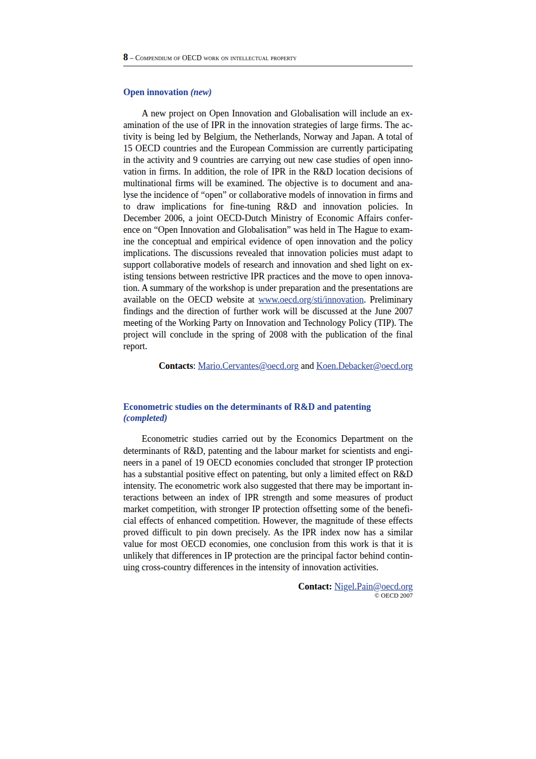8 – Compendium of OECD work on intellectual property
Open innovation (new)
A new project on Open Innovation and Globalisation will include an examination of the use of IPR in the innovation strategies of large firms. The activity is being led by Belgium, the Netherlands, Norway and Japan. A total of 15 OECD countries and the European Commission are currently participating in the activity and 9 countries are carrying out new case studies of open innovation in firms. In addition, the role of IPR in the R&D location decisions of multinational firms will be examined. The objective is to document and analyse the incidence of “open” or collaborative models of innovation in firms and to draw implications for fine-tuning R&D and innovation policies. In December 2006, a joint OECD-Dutch Ministry of Economic Affairs conference on “Open Innovation and Globalisation” was held in The Hague to examine the conceptual and empirical evidence of open innovation and the policy implications. The discussions revealed that innovation policies must adapt to support collaborative models of research and innovation and shed light on existing tensions between restrictive IPR practices and the move to open innovation. A summary of the workshop is under preparation and the presentations are available on the OECD website at www.oecd.org/sti/innovation. Preliminary findings and the direction of further work will be discussed at the June 2007 meeting of the Working Party on Innovation and Technology Policy (TIP). The project will conclude in the spring of 2008 with the publication of the final report.
Contacts: Mario.Cervantes@oecd.org and Koen.Debacker@oecd.org
Econometric studies on the determinants of R&D and patenting (completed)
Econometric studies carried out by the Economics Department on the deter­minants of R&D, patenting and the labour market for scientists and engineers in a panel of 19 OECD economies concluded that stronger IP protection has a substantial positive effect on patenting, but only a limited effect on R&D intensity. The econo­metric work also suggested that there may be important interactions between an index of IPR strength and some measures of product market competition, with stronger IP protection offsetting some of the beneficial effects of enhanced compe­tition. However, the magnitude of these effects proved difficult to pin down precisely. As the IPR index now has a similar value for most OECD economies, one conclusion from this work is that it is unlikely that differences in IP protection are the principal factor behind continuing cross-country differences in the intensity of innovation activities.
Contact: Nigel.Pain@oecd.org
© OECD 2007